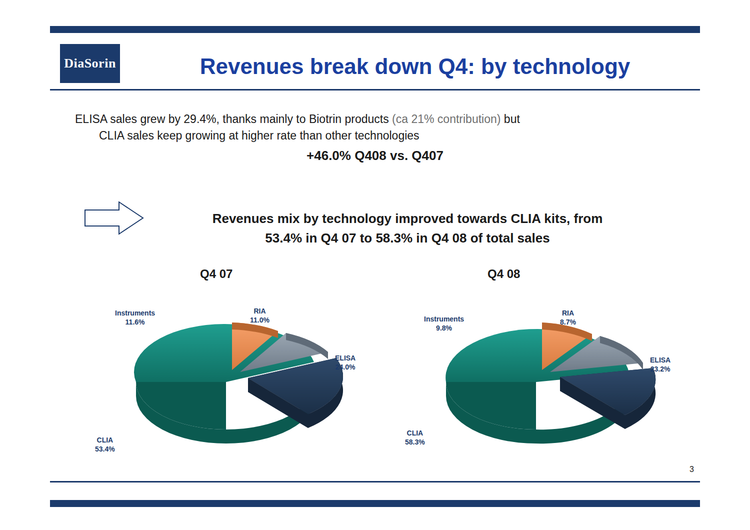DiaSorin
Revenues break down Q4: by technology
ELISA sales grew by 29.4%, thanks mainly to Biotrin products (ca 21% contribution) but CLIA sales keep growing at higher rate than other technologies
+46.0% Q408 vs. Q407
Revenues mix by technology improved towards CLIA kits, from
53.4% in Q4 07 to 58.3% in Q4 08 of total sales
Q4 07
Q4 08
Instruments
11.6%
RIA
11.0%
ELISA
24.0%
CLIA
53.4%
Instruments
9.8%
RIA
8.7%
ELISA
23.2%
CLIA
58.3%
3